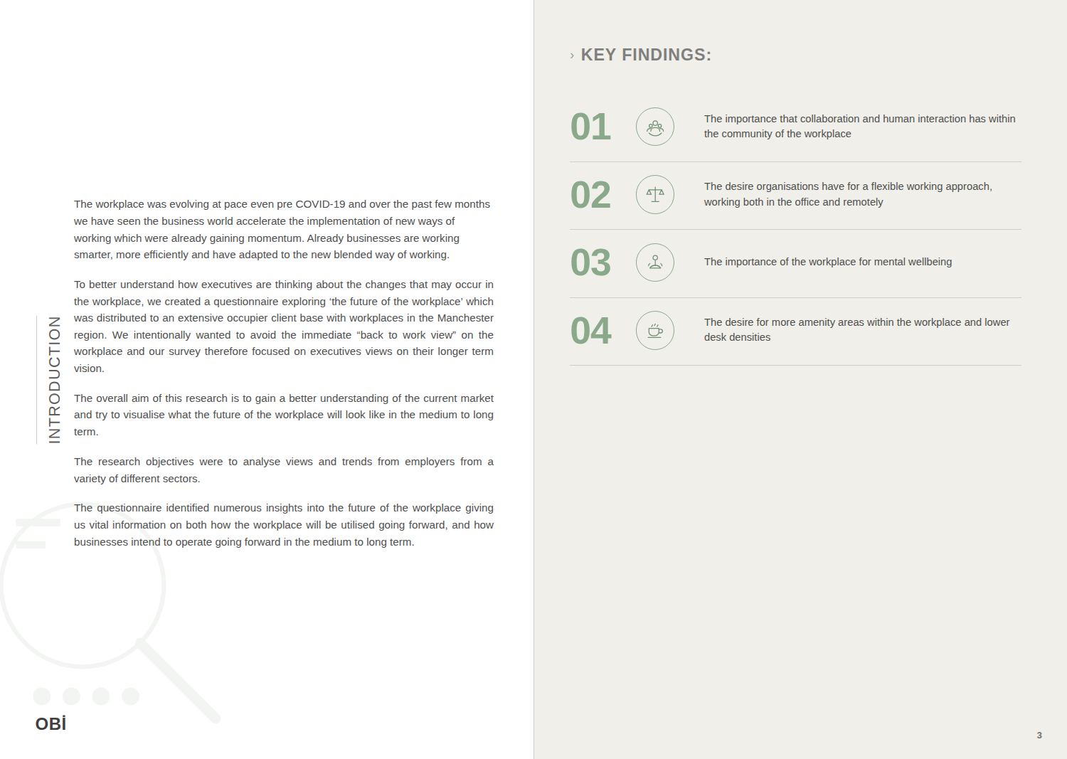INTRODUCTION
The workplace was evolving at pace even pre COVID-19 and over the past few months we have seen the business world accelerate the implementation of new ways of working which were already gaining momentum. Already businesses are working smarter, more efficiently and have adapted to the new blended way of working.
To better understand how executives are thinking about the changes that may occur in the workplace, we created a questionnaire exploring ‘the future of the workplace’ which was distributed to an extensive occupier client base with workplaces in the Manchester region. We intentionally wanted to avoid the immediate “back to work view” on the workplace and our survey therefore focused on executives views on their longer term vision.
The overall aim of this research is to gain a better understanding of the current market and try to visualise what the future of the workplace will look like in the medium to long term.
The research objectives were to analyse views and trends from employers from a variety of different sectors.
The questionnaire identified numerous insights into the future of the workplace giving us vital information on both how the workplace will be utilised going forward, and how businesses intend to operate going forward in the medium to long term.
OBİ
› KEY FINDINGS:
01
The importance that collaboration and human interaction has within the community of the workplace
02
The desire organisations have for a flexible working approach, working both in the office and remotely
03
The importance of the workplace for mental wellbeing
04
The desire for more amenity areas within the workplace and lower desk densities
3